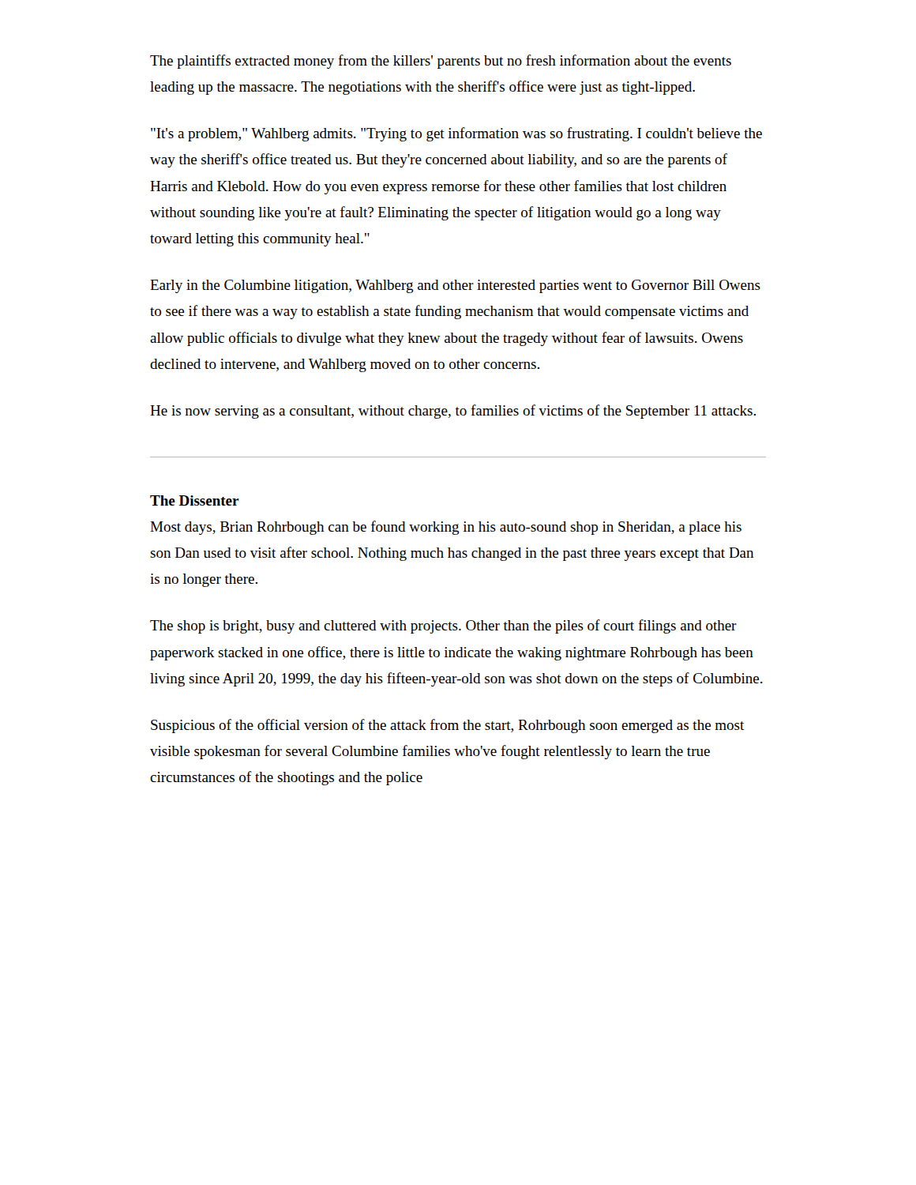The plaintiffs extracted money from the killers' parents but no fresh information about the events leading up the massacre. The negotiations with the sheriff's office were just as tight-lipped.
"It's a problem," Wahlberg admits. "Trying to get information was so frustrating. I couldn't believe the way the sheriff's office treated us. But they're concerned about liability, and so are the parents of Harris and Klebold. How do you even express remorse for these other families that lost children without sounding like you're at fault? Eliminating the specter of litigation would go a long way toward letting this community heal."
Early in the Columbine litigation, Wahlberg and other interested parties went to Governor Bill Owens to see if there was a way to establish a state funding mechanism that would compensate victims and allow public officials to divulge what they knew about the tragedy without fear of lawsuits. Owens declined to intervene, and Wahlberg moved on to other concerns.
He is now serving as a consultant, without charge, to families of victims of the September 11 attacks.
The Dissenter
Most days, Brian Rohrbough can be found working in his auto-sound shop in Sheridan, a place his son Dan used to visit after school. Nothing much has changed in the past three years except that Dan is no longer there.
The shop is bright, busy and cluttered with projects. Other than the piles of court filings and other paperwork stacked in one office, there is little to indicate the waking nightmare Rohrbough has been living since April 20, 1999, the day his fifteen-year-old son was shot down on the steps of Columbine.
Suspicious of the official version of the attack from the start, Rohrbough soon emerged as the most visible spokesman for several Columbine families who've fought relentlessly to learn the true circumstances of the shootings and the police